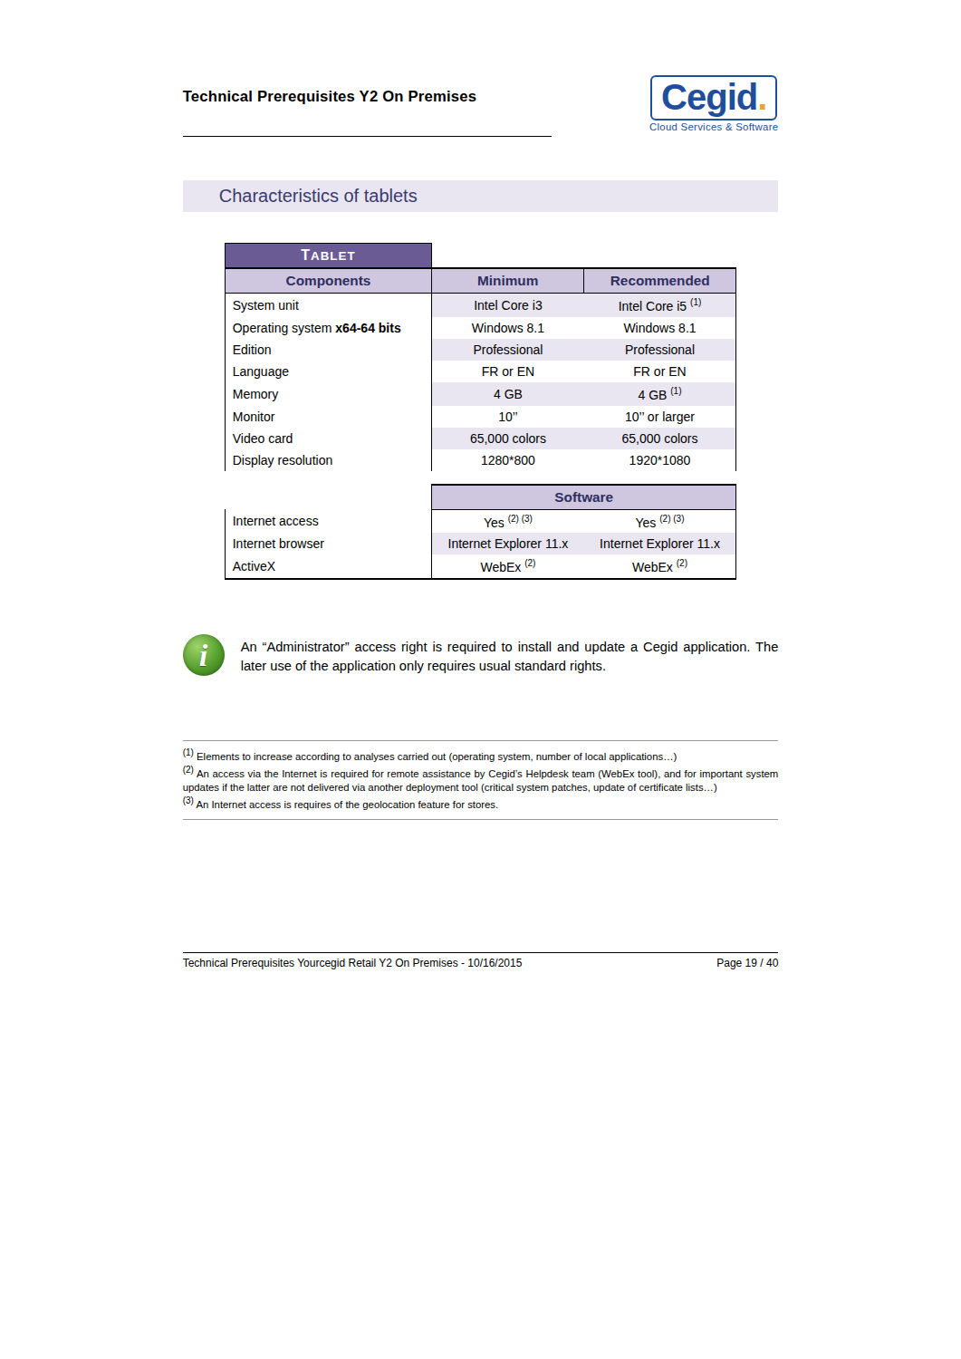Technical Prerequisites Y2 On Premises
Cegid.
Cloud Services & Software
Characteristics of tablets
| T ABLET | | |
| Components | Minimum | Recommended |
| System unit | Intel Core i3 | Intel Core i5 (1) |
| Operating system x64-64 bits | Windows 8.1 | Windows 8.1 |
| Edition | Professional | Professional |
| Language | FR or EN | FR or EN |
| Memory | 4 GB | 4 GB (1) |
| Monitor | 10’’ | 10’’ or larger |
| Video card | 65,000 colors | 65,000 colors |
| Display resolution | 1280*800 | 1920*1080 |
| | Software |
| Internet access | Yes (2) (3) | Yes (2) (3) |
| Internet browser | Internet Explorer 11.x | Internet Explorer 11.x |
| ActiveX | WebEx (2) | WebEx (2) |
i
An “Administrator” access right is required to install and update a Cegid application. The later use of the application only requires usual standard rights.
(1) Elements to increase according to analyses carried out (operating system, number of local applications…)
(2) An access via the Internet is required for remote assistance by Cegid’s Helpdesk team (WebEx tool), and for important system updates if the latter are not delivered via another deployment tool (critical system patches, update of certificate lists…)
(3) An Internet access is requires of the geolocation feature for stores.
Technical Prerequisites Yourcegid Retail Y2 On Premises - 10/16/2015
Page 19 / 40